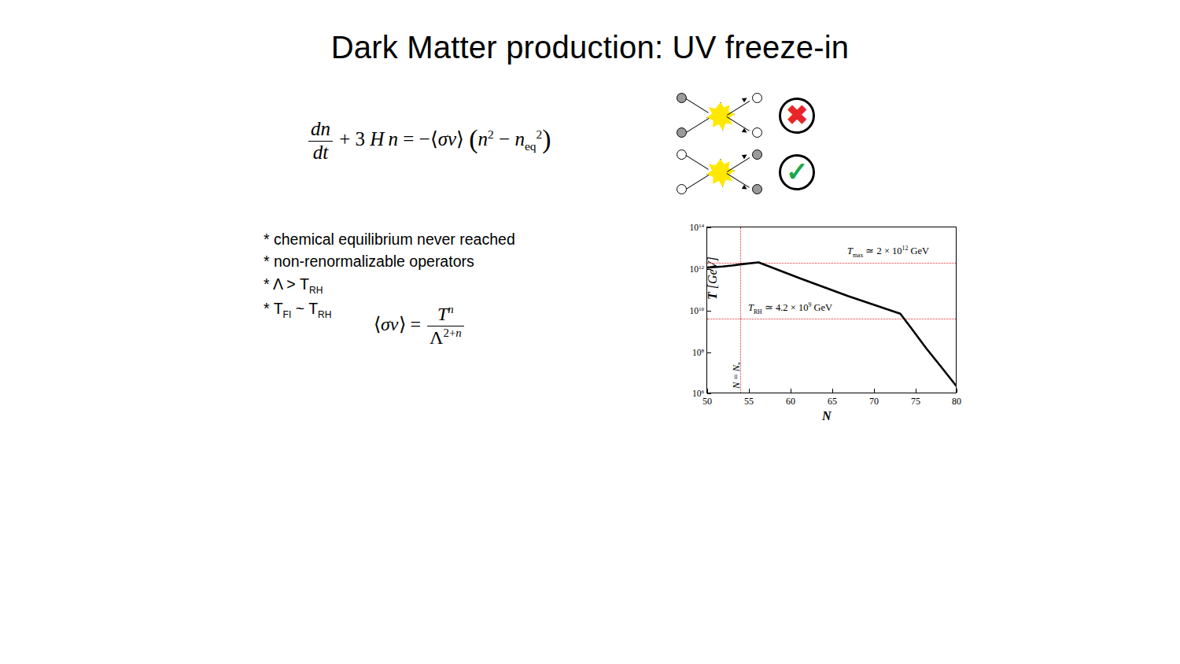Dark Matter production: UV freeze-in
dn dt + 3 H n = −⟨σv⟩ (n2 − neq2)
✖
✓
* chemical equilibrium never reached
* non-renormalizable operators
* Λ > TRH
* TFI ~ TRH
⟨σv⟩ = Tn Λ2+n
T [GeV]
1014
1012
1010
108
106
50
55
60
65
70
75
80
Tmax ≃ 2 × 1012 GeV
TRH ≃ 4.2 × 109 GeV
N = N*
points (N, log10 T) -> (x = (N-50)*10.6, y = (14-log10T)*26.5) (50, 12.05) -> (0, 51.7) (53, 12.15) -> (31.8, 49.0) (56.2, 12.30) -> (65.7, 45.0) (73.3, 9.82) -> (247, 110.8) (80, 6.35) -> (318, 202.7)
N